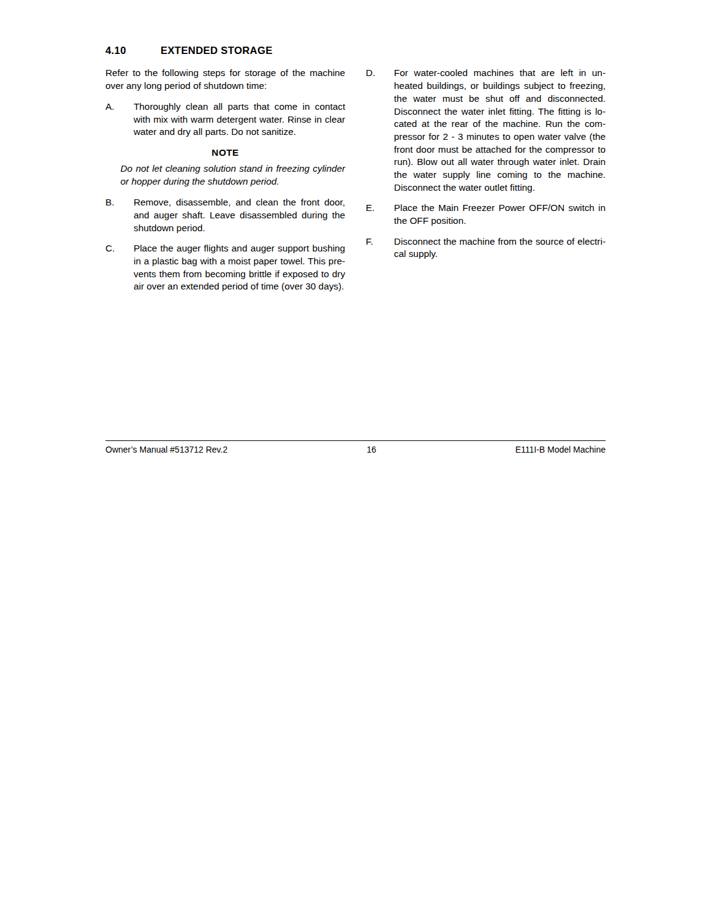4.10 EXTENDED STORAGE
Refer to the following steps for storage of the machine over any long period of shutdown time:
A. Thoroughly clean all parts that come in contact with mix with warm detergent water. Rinse in clear water and dry all parts. Do not sanitize.
NOTE
Do not let cleaning solution stand in freezing cylinder or hopper during the shutdown period.
B. Remove, disassemble, and clean the front door, and auger shaft. Leave disassembled during the shutdown period.
C. Place the auger flights and auger support bushing in a plastic bag with a moist paper towel. This prevents them from becoming brittle if exposed to dry air over an extended period of time (over 30 days).
D. For water-cooled machines that are left in unheated buildings, or buildings subject to freezing, the water must be shut off and disconnected. Disconnect the water inlet fitting. The fitting is located at the rear of the machine. Run the compressor for 2 - 3 minutes to open water valve (the front door must be attached for the compressor to run). Blow out all water through water inlet. Drain the water supply line coming to the machine. Disconnect the water outlet fitting.
E. Place the Main Freezer Power OFF/ON switch in the OFF position.
F. Disconnect the machine from the source of electrical supply.
Owner’s Manual #513712 Rev.2 16 E111I-B Model Machine